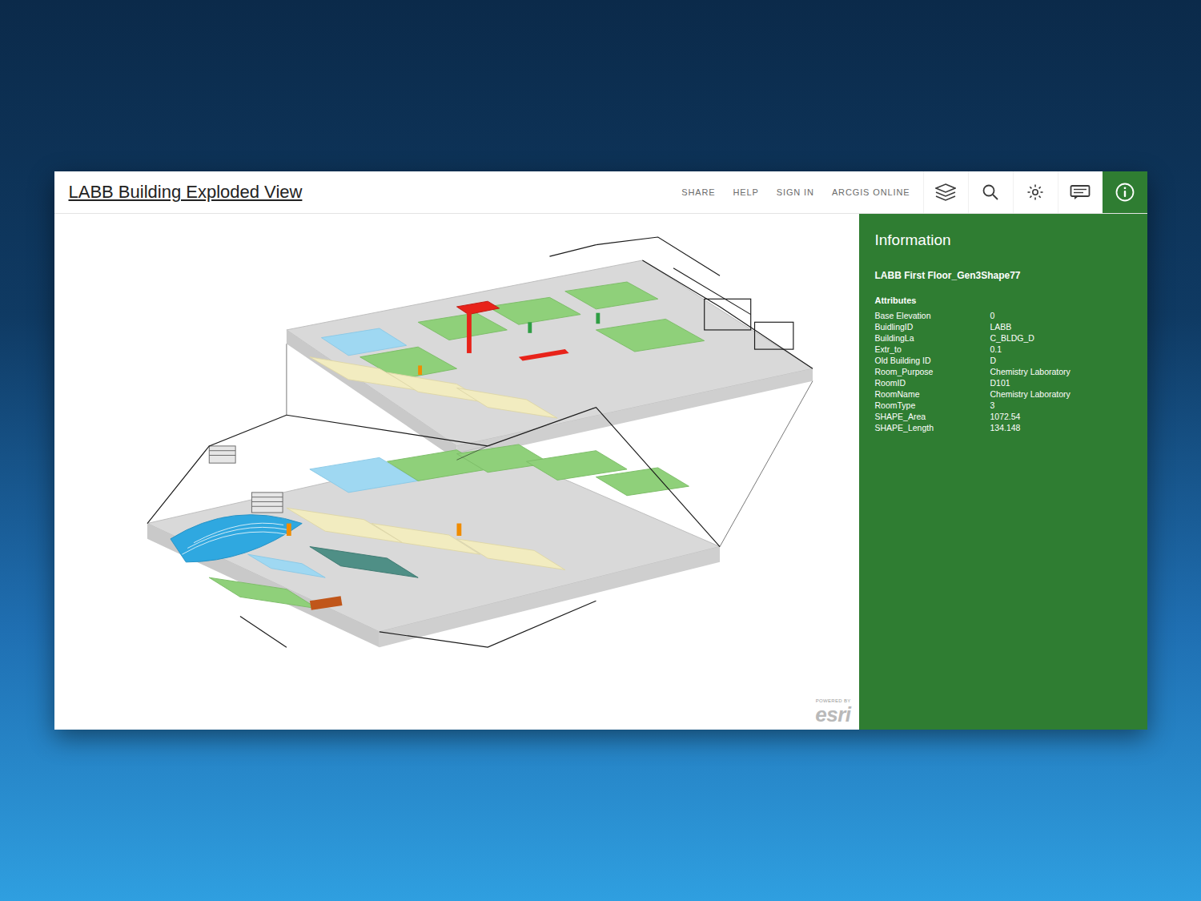LABB Building Exploded View
Share Help Sign In ArcGIS Online
POWERED BY esri
Information
LABB First Floor_Gen3Shape77
Attributes
| Base Elevation | 0 |
| BuidlingID | LABB |
| BuildingLa | C_BLDG_D |
| Extr_to | 0.1 |
| Old Building ID | D |
| Room_Purpose | Chemistry Laboratory |
| RoomID | D101 |
| RoomName | Chemistry Laboratory |
| RoomType | 3 |
| SHAPE_Area | 1072.54 |
| SHAPE_Length | 134.148 |